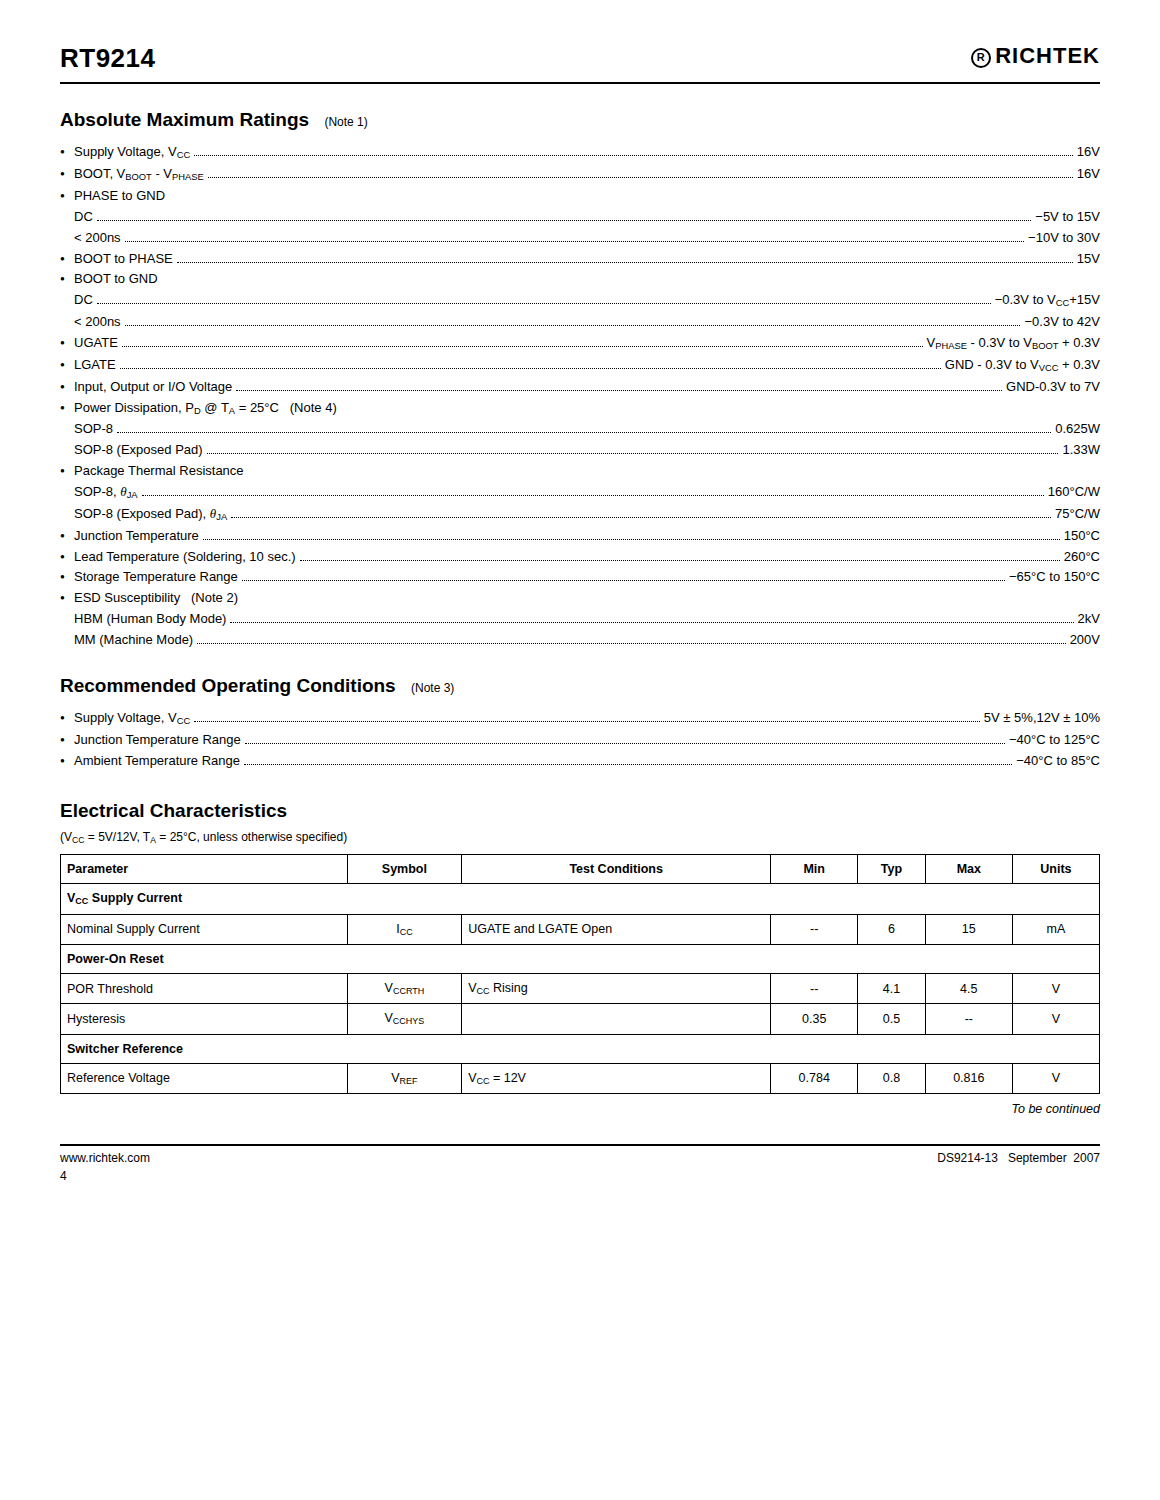RT9214
RRICHTEK
Absolute Maximum Ratings (Note 1)
Supply Voltage, VCC 16V
BOOT, VBOOT - VPHASE 16V
PHASE to GND
DC −5V to 15V
< 200ns −10V to 30V
BOOT to PHASE 15V
BOOT to GND
DC −0.3V to VCC+15V
< 200ns −0.3V to 42V
UGATE VPHASE - 0.3V to VBOOT + 0.3V
LGATE GND - 0.3V to VVCC + 0.3V
Input, Output or I/O Voltage GND-0.3V to 7V
Power Dissipation, PD @ TA = 25°C (Note 4)
SOP-8 0.625W
SOP-8 (Exposed Pad) 1.33W
Package Thermal Resistance
SOP-8, θJA 160°C/W
SOP-8 (Exposed Pad), θJA 75°C/W
Junction Temperature 150°C
Lead Temperature (Soldering, 10 sec.) 260°C
Storage Temperature Range −65°C to 150°C
ESD Susceptibility (Note 2)
HBM (Human Body Mode) 2kV
MM (Machine Mode) 200V
Recommended Operating Conditions (Note 3)
Supply Voltage, VCC 5V ± 5%,12V ± 10%
Junction Temperature Range −40°C to 125°C
Ambient Temperature Range −40°C to 85°C
Electrical Characteristics
(VCC = 5V/12V, TA = 25°C, unless otherwise specified)
| Parameter | Symbol | Test Conditions | Min | Typ | Max | Units |
| --- | --- | --- | --- | --- | --- | --- |
| V CC Supply Current |
| Nominal Supply Current | I CC | UGATE and LGATE Open | -- | 6 | 15 | mA |
| Power-On Reset |
| POR Threshold | V CCRTH | V CC Rising | -- | 4.1 | 4.5 | V |
| Hysteresis | V CCHYS | | 0.35 | 0.5 | -- | V |
| Switcher Reference |
| Reference Voltage | V REF | V CC = 12V | 0.784 | 0.8 | 0.816 | V |
To be continued
www.richtek.com
4
DS9214-13 September 2007